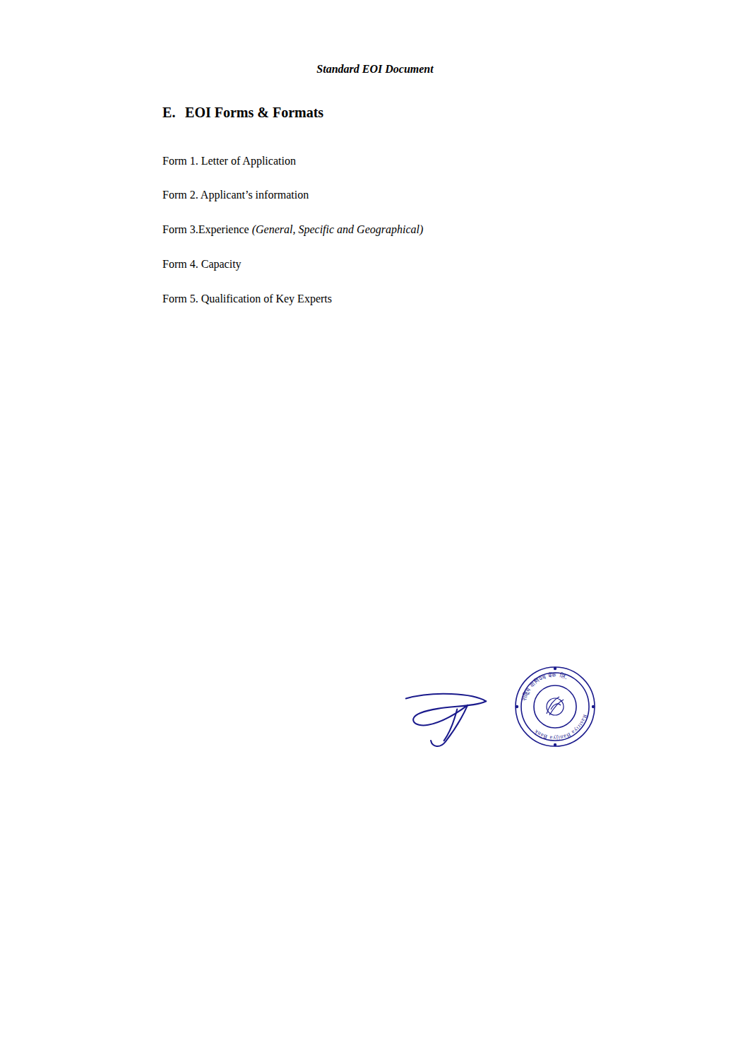Standard EOI Document
E. EOI Forms & Formats
Form 1. Letter of Application
Form 2. Applicant’s information
Form 3.Experience (General, Specific and Geographical)
Form 4. Capacity
Form 5. Qualification of Key Experts
राष्ट्रिय वाणिज्य बैंक लि. Rastriya Banijya Bank